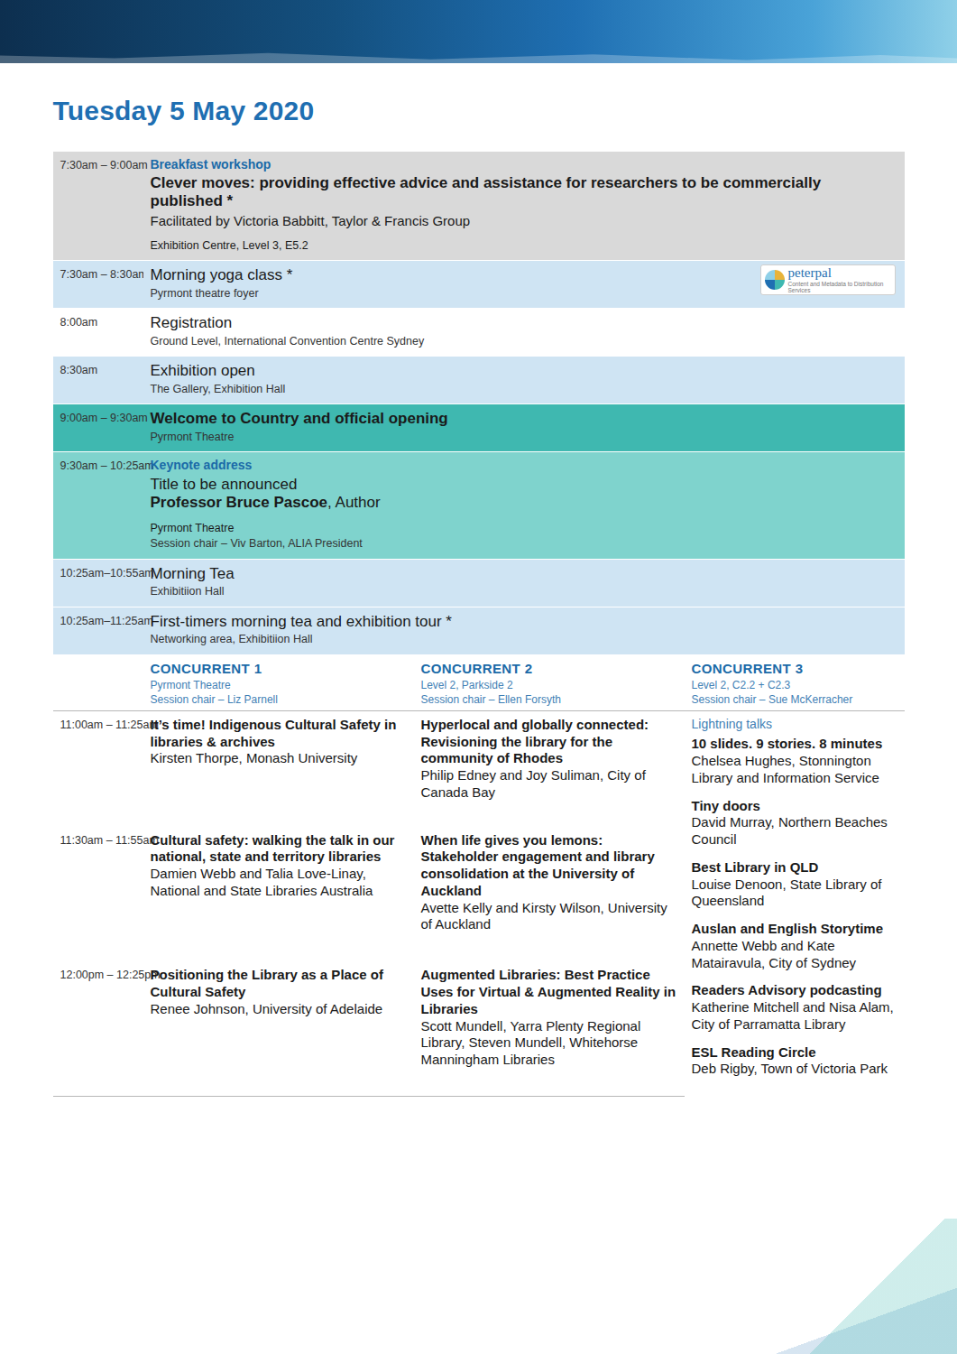Tuesday 5 May 2020
| 7:30am – 9:00am | Breakfast workshop Clever moves: providing effective advice and assistance for researchers to be commercially published * Facilitated by Victoria Babbitt, Taylor & Francis Group Exhibition Centre, Level 3, E5.2 |
| 7:30am – 8:30am | peterpal Content and Metadata to Distribution Services Morning yoga class * Pyrmont theatre foyer |
| 8:00am | Registration Ground Level, International Convention Centre Sydney |
| 8:30am | Exhibition open The Gallery, Exhibition Hall |
| 9:00am – 9:30am | Welcome to Country and official opening Pyrmont Theatre |
| 9:30am – 10:25am | Keynote address Title to be announced Professor Bruce Pascoe , Author Pyrmont Theatre Session chair – Viv Barton, ALIA President |
| 10:25am–10:55am | Morning Tea Exhibitiion Hall |
| 10:25am–11:25am | First-timers morning tea and exhibition tour * Networking area, Exhibitiion Hall |
| | CONCURRENT 1 Pyrmont Theatre Session chair – Liz Parnell | CONCURRENT 2 Level 2, Parkside 2 Session chair – Ellen Forsyth | CONCURRENT 3 Level 2, C2.2 + C2.3 Session chair – Sue McKerracher |
| 11:00am – 11:25am | It’s time! Indigenous Cultural Safety in libraries & archives Kirsten Thorpe, Monash University | Hyperlocal and globally connected: Revisioning the library for the community of Rhodes Philip Edney and Joy Suliman, City of Canada Bay | Lightning talks 10 slides. 9 stories. 8 minutes Chelsea Hughes, Stonnington Library and Information Service Tiny doors David Murray, Northern Beaches Council Best Library in QLD Louise Denoon, State Library of Queensland Auslan and English Storytime Annette Webb and Kate Matairavula, City of Sydney Readers Advisory podcasting Katherine Mitchell and Nisa Alam, City of Parramatta Library ESL Reading Circle Deb Rigby, Town of Victoria Park |
| 11:30am – 11:55am | Cultural safety: walking the talk in our national, state and territory libraries Damien Webb and Talia Love-Linay, National and State Libraries Australia | When life gives you lemons: Stakeholder engagement and library consolidation at the University of Auckland Avette Kelly and Kirsty Wilson, University of Auckland |
| 12:00pm – 12:25pm | Positioning the Library as a Place of Cultural Safety Renee Johnson, University of Adelaide | Augmented Libraries: Best Practice Uses for Virtual & Augmented Reality in Libraries Scott Mundell, Yarra Plenty Regional Library, Steven Mundell, Whitehorse Manningham Libraries |